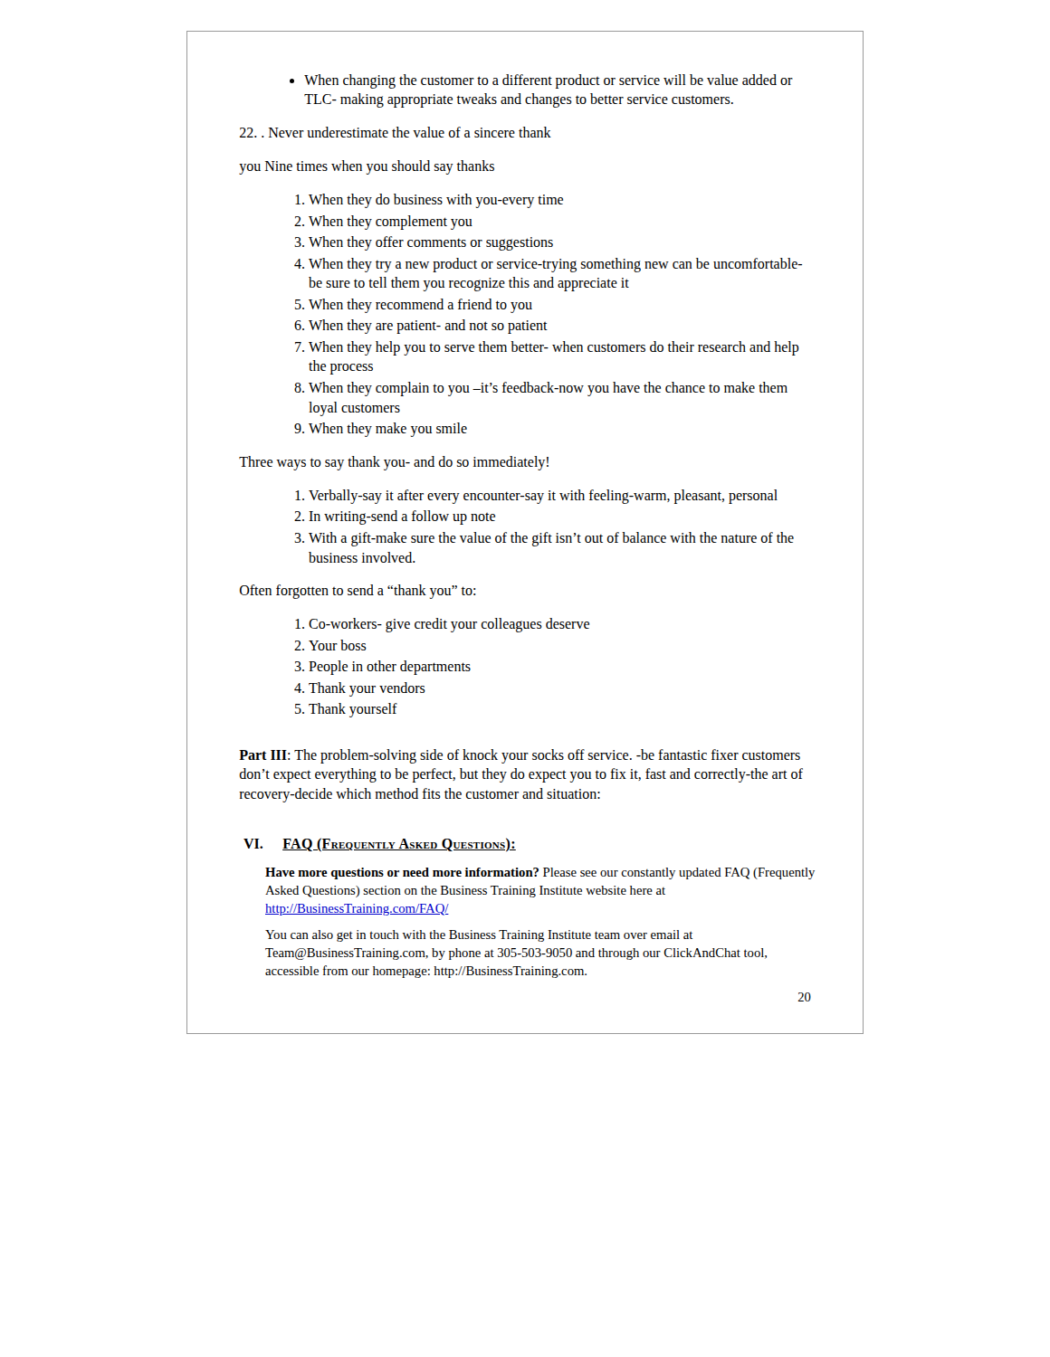When changing the customer to a different product or service will be value added or TLC- making appropriate tweaks and changes to better service customers.
22. . Never underestimate the value of a sincere thank
you Nine times when you should say thanks
When they do business with you-every time
When they complement you
When they offer comments or suggestions
When they try a new product or service-trying something new can be uncomfortable-be sure to tell them you recognize this and appreciate it
When they recommend a friend to you
When they are patient- and not so patient
When they help you to serve them better- when customers do their research and help the process
When they complain to you –it’s feedback-now you have the chance to make them loyal customers
When they make you smile
Three ways to say thank you- and do so immediately!
Verbally-say it after every encounter-say it with feeling-warm, pleasant, personal
In writing-send a follow up note
With a gift-make sure the value of the gift isn’t out of balance with the nature of the business involved.
Often forgotten to send a “thank you” to:
Co-workers- give credit your colleagues deserve
Your boss
People in other departments
Thank your vendors
Thank yourself
Part III: The problem-solving side of knock your socks off service. -be fantastic fixer customers don’t expect everything to be perfect, but they do expect you to fix it, fast and correctly-the art of recovery-decide which method fits the customer and situation:
VI. FAQ (Frequently Asked Questions):
Have more questions or need more information? Please see our constantly updated FAQ (Frequently Asked Questions) section on the Business Training Institute website here at http://BusinessTraining.com/FAQ/
You can also get in touch with the Business Training Institute team over email at Team@BusinessTraining.com, by phone at 305-503-9050 and through our ClickAndChat tool, accessible from our homepage: http://BusinessTraining.com.
20